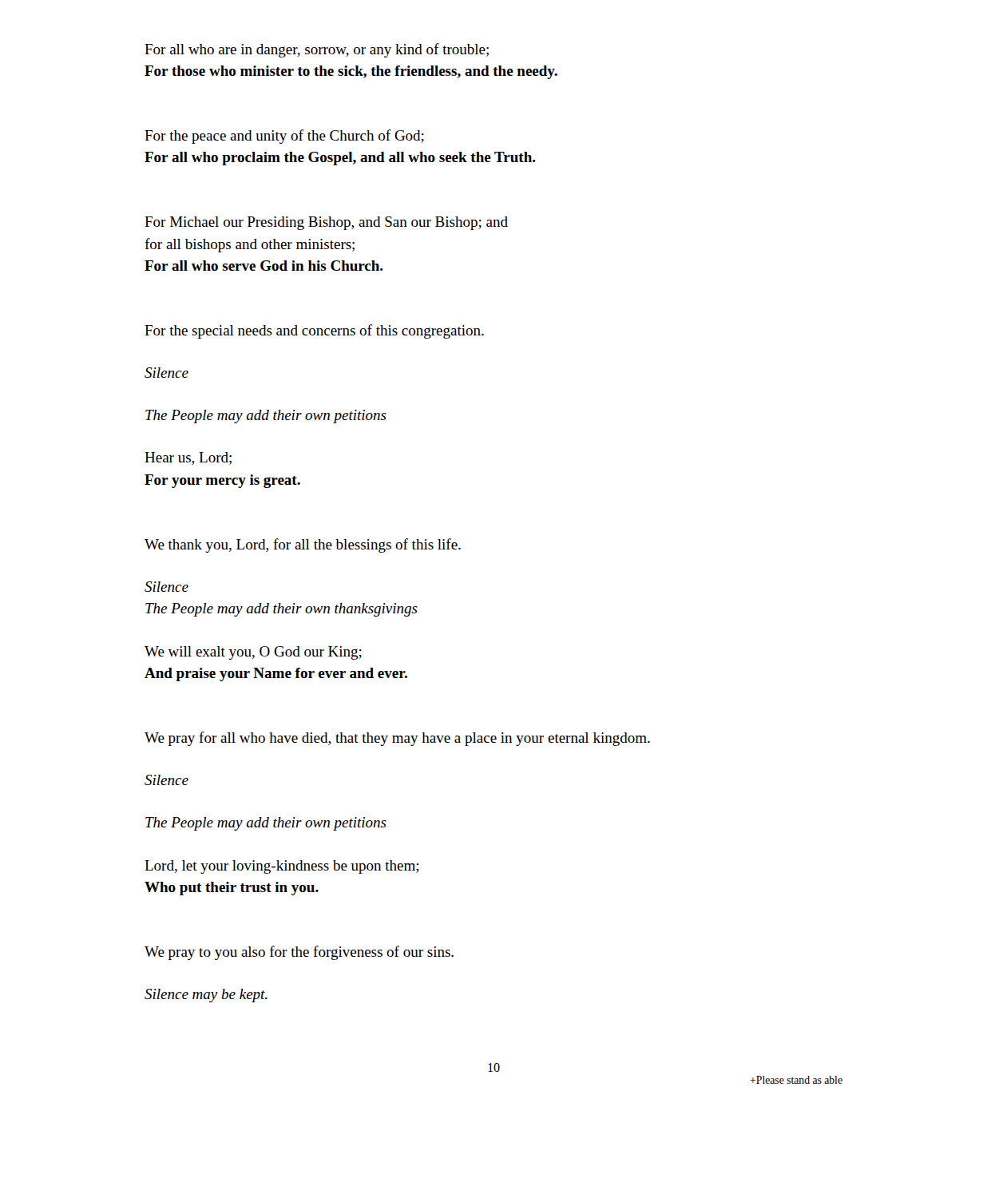For all who are in danger, sorrow, or any kind of trouble;
For those who minister to the sick, the friendless, and the needy.
For the peace and unity of the Church of God;
For all who proclaim the Gospel, and all who seek the Truth.
For Michael our Presiding Bishop, and San our Bishop; and
for all bishops and other ministers;
For all who serve God in his Church.
For the special needs and concerns of this congregation.
Silence
The People may add their own petitions
Hear us, Lord;
For your mercy is great.
We thank you, Lord, for all the blessings of this life.
Silence
The People may add their own thanksgivings
We will exalt you, O God our King;
And praise your Name for ever and ever.
We pray for all who have died, that they may have a place in your eternal kingdom.
Silence
The People may add their own petitions
Lord, let your loving-kindness be upon them;
Who put their trust in you.
We pray to you also for the forgiveness of our sins.
Silence may be kept.
10
+Please stand as able